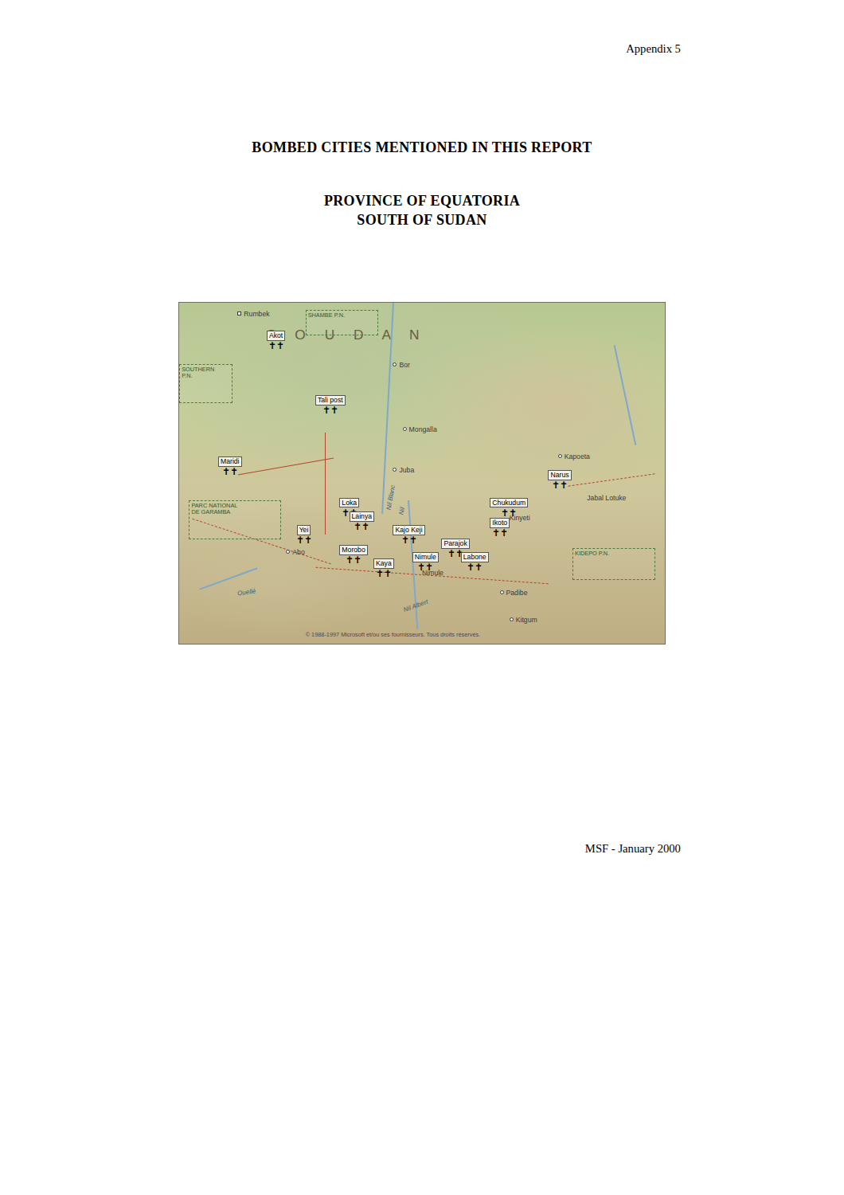Appendix 5
Bombed cities mentioned in this report
Province of Equatoria
South of Sudan
S O U D A N Nil Blanc Nil Nil Albert Ouellé SHAMBE P.N. SOUTHERN
P.N. PARC NATIONAL
DE GARAMBA KIDEPO P.N. Rumbek Bor Mongalla Juba Kapoeta Jabal Lotuke Kinyeti Abo Padibe Kitgum Nimule
Akot ✝✝
Tali post ✝✝
Maridi ✝✝
Narus ✝✝
Loka ✝✝
Lainya ✝✝
Chukudum ✝✝
Ikoto ✝✝
Yei ✝✝
Kajo Keji ✝✝
Morobo ✝✝
Parajok ✝✝
Labone ✝✝
Kaya ✝✝
Nimule ✝✝
© 1988-1997 Microsoft et/ou ses fournisseurs. Tous droits réservés.
MSF - January 2000